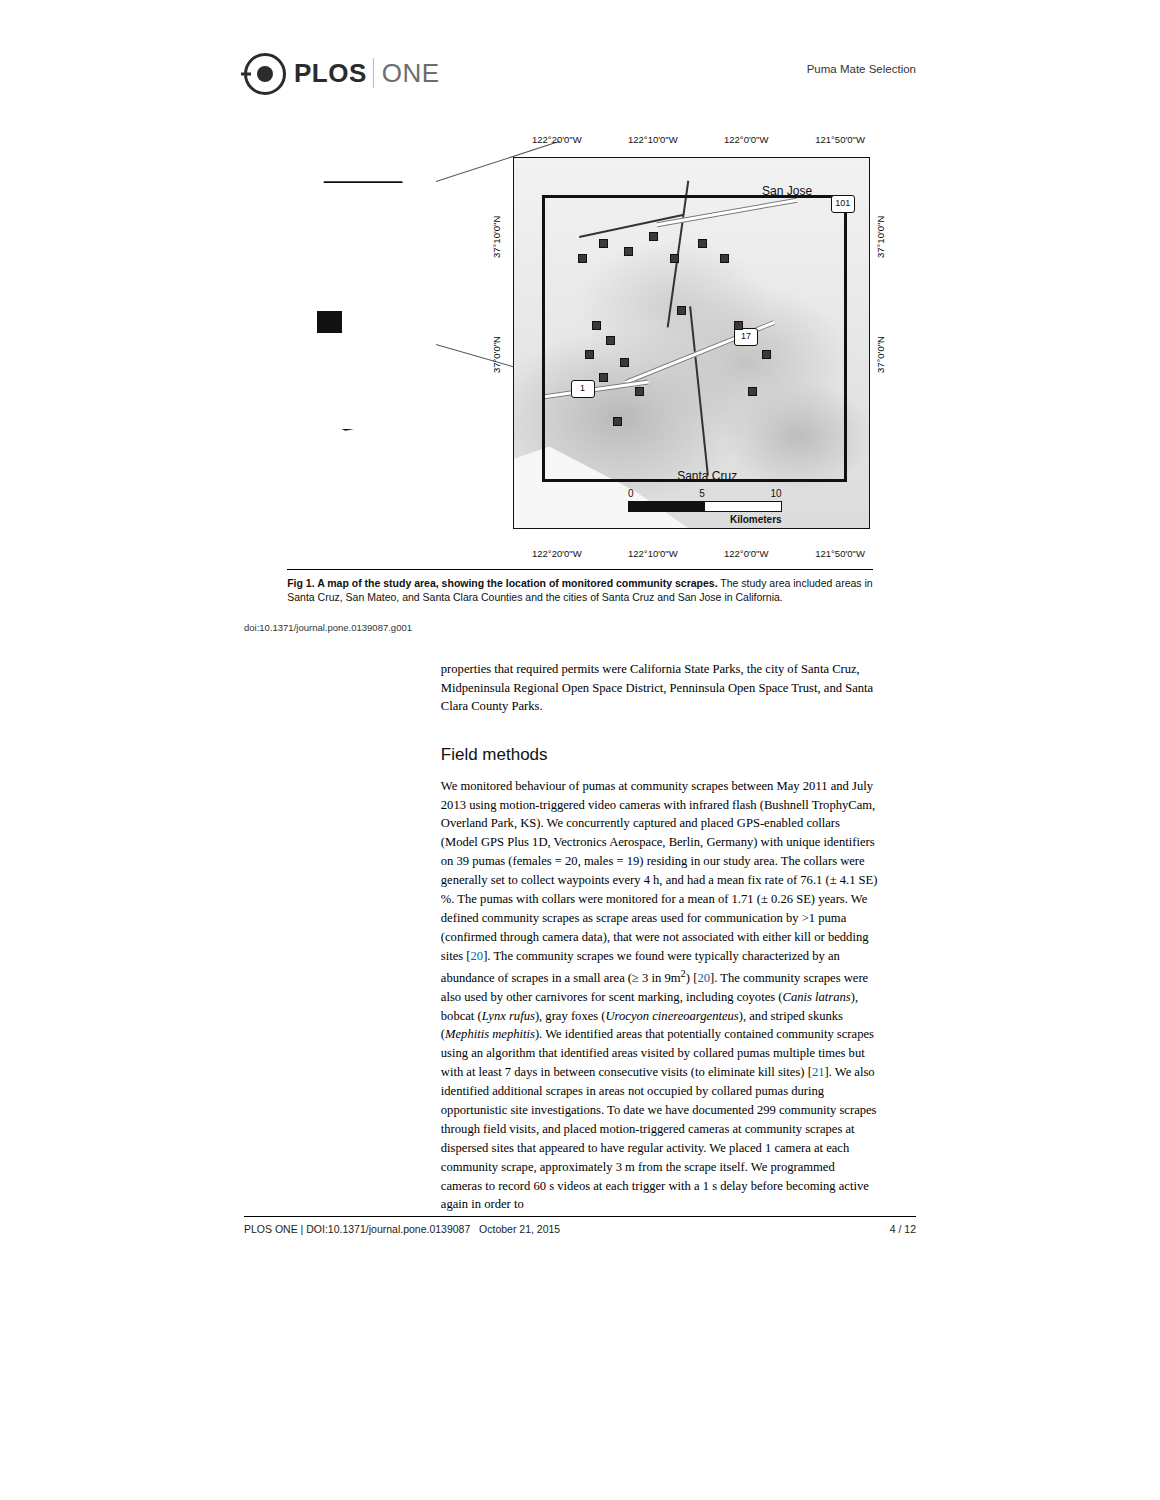PLOSONE
Puma Mate Selection
122°20'0"W
122°10'0"W
122°0'0"W
121°50'0"W
122°20'0"W
122°10'0"W
122°0'0"W
121°50'0"W
37°10'0"N
37°0'0"N
37°10'0"N
37°0'0"N
101
17
1
San Jose
Santa Cruz
0510
Kilometers
Fig 1. A map of the study area, showing the location of monitored community scrapes. The study area included areas in Santa Cruz, San Mateo, and Santa Clara Counties and the cities of Santa Cruz and San Jose in California.
doi:10.1371/journal.pone.0139087.g001
properties that required permits were California State Parks, the city of Santa Cruz, Midpeninsula Regional Open Space District, Penninsula Open Space Trust, and Santa Clara County Parks.
Field methods
We monitored behaviour of pumas at community scrapes between May 2011 and July 2013 using motion-triggered video cameras with infrared flash (Bushnell TrophyCam, Overland Park, KS). We concurrently captured and placed GPS-enabled collars (Model GPS Plus 1D, Vectronics Aerospace, Berlin, Germany) with unique identifiers on 39 pumas (females = 20, males = 19) residing in our study area. The collars were generally set to collect waypoints every 4 h, and had a mean fix rate of 76.1 (± 4.1 SE) %. The pumas with collars were monitored for a mean of 1.71 (± 0.26 SE) years. We defined community scrapes as scrape areas used for communication by >1 puma (confirmed through camera data), that were not associated with either kill or bedding sites [20]. The community scrapes we found were typically characterized by an abundance of scrapes in a small area (≥ 3 in 9m2) [20]. The community scrapes were also used by other carnivores for scent marking, including coyotes (Canis latrans), bobcat (Lynx rufus), gray foxes (Urocyon cinereoargenteus), and striped skunks (Mephitis mephitis). We identified areas that potentially contained community scrapes using an algorithm that identified areas visited by collared pumas multiple times but with at least 7 days in between consecutive visits (to eliminate kill sites) [21]. We also identified additional scrapes in areas not occupied by collared pumas during opportunistic site investigations. To date we have documented 299 community scrapes through field visits, and placed motion-triggered cameras at community scrapes at dispersed sites that appeared to have regular activity. We placed 1 camera at each community scrape, approximately 3 m from the scrape itself. We programmed cameras to record 60 s videos at each trigger with a 1 s delay before becoming active again in order to
PLOS ONE | DOI:10.1371/journal.pone.0139087 October 21, 2015
4 / 12